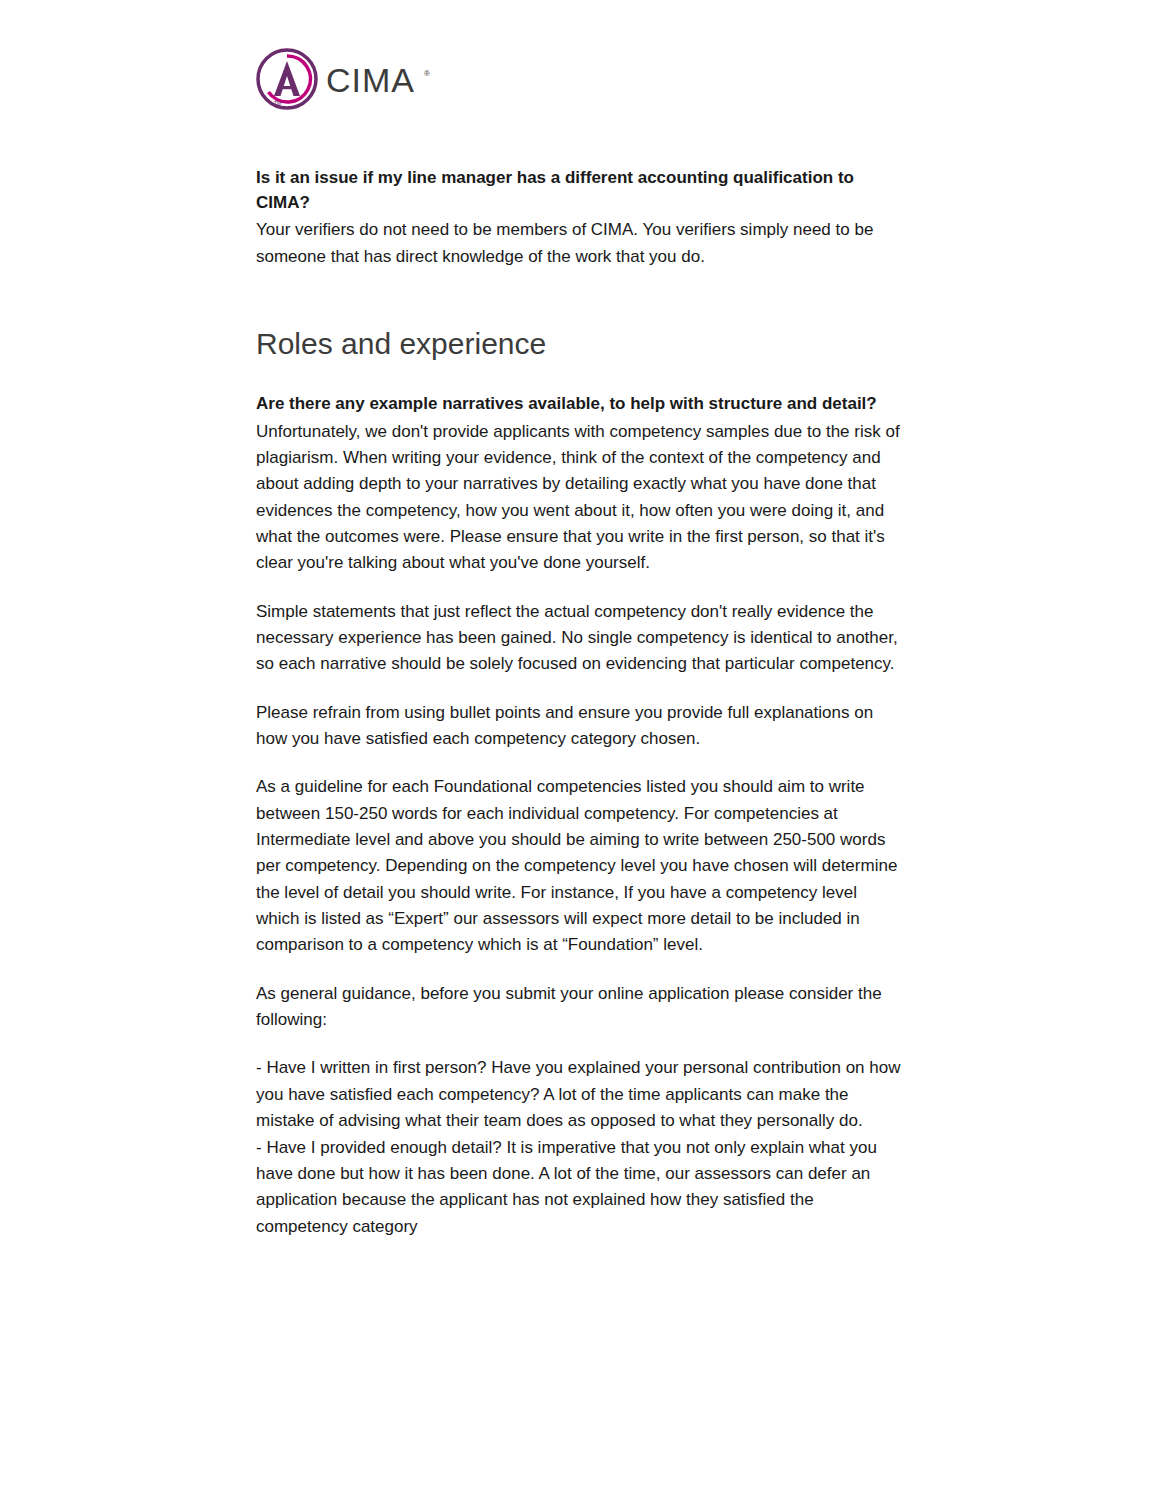TM CIMA ®
Is it an issue if my line manager has a different accounting qualification to CIMA?
Your verifiers do not need to be members of CIMA. You verifiers simply need to be someone that has direct knowledge of the work that you do.
Roles and experience
Are there any example narratives available, to help with structure and detail?
Unfortunately, we don't provide applicants with competency samples due to the risk of plagiarism. When writing your evidence, think of the context of the competency and about adding depth to your narratives by detailing exactly what you have done that evidences the competency, how you went about it, how often you were doing it, and what the outcomes were. Please ensure that you write in the first person, so that it's clear you're talking about what you've done yourself.
Simple statements that just reflect the actual competency don't really evidence the necessary experience has been gained. No single competency is identical to another, so each narrative should be solely focused on evidencing that particular competency.
Please refrain from using bullet points and ensure you provide full explanations on how you have satisfied each competency category chosen.
As a guideline for each Foundational competencies listed you should aim to write between 150-250 words for each individual competency. For competencies at Intermediate level and above you should be aiming to write between 250-500 words per competency. Depending on the competency level you have chosen will determine the level of detail you should write. For instance, If you have a competency level which is listed as “Expert” our assessors will expect more detail to be included in comparison to a competency which is at “Foundation” level.
As general guidance, before you submit your online application please consider the following:
- Have I written in first person? Have you explained your personal contribution on how you have satisfied each competency? A lot of the time applicants can make the mistake of advising what their team does as opposed to what they personally do.
- Have I provided enough detail? It is imperative that you not only explain what you have done but how it has been done. A lot of the time, our assessors can defer an application because the applicant has not explained how they satisfied the competency category